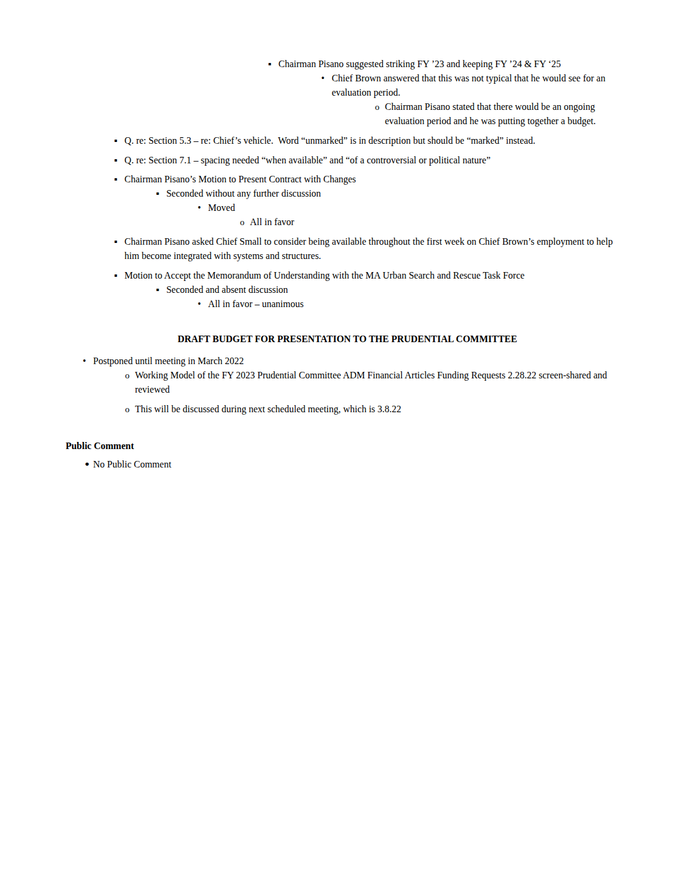Chairman Pisano suggested striking FY ’23 and keeping FY ’24 & FY ‘25
Chief Brown answered that this was not typical that he would see for an evaluation period.
Chairman Pisano stated that there would be an ongoing evaluation period and he was putting together a budget.
Q. re: Section 5.3 – re: Chief’s vehicle. Word “unmarked” is in description but should be “marked” instead.
Q. re: Section 7.1 – spacing needed “when available” and “of a controversial or political nature”
Chairman Pisano’s Motion to Present Contract with Changes
Seconded without any further discussion
Moved
All in favor
Chairman Pisano asked Chief Small to consider being available throughout the first week on Chief Brown’s employment to help him become integrated with systems and structures.
Motion to Accept the Memorandum of Understanding with the MA Urban Search and Rescue Task Force
Seconded and absent discussion
All in favor – unanimous
DRAFT BUDGET FOR PRESENTATION TO THE PRUDENTIAL COMMITTEE
Postponed until meeting in March 2022
Working Model of the FY 2023 Prudential Committee ADM Financial Articles Funding Requests 2.28.22 screen-shared and reviewed
This will be discussed during next scheduled meeting, which is 3.8.22
Public Comment
No Public Comment